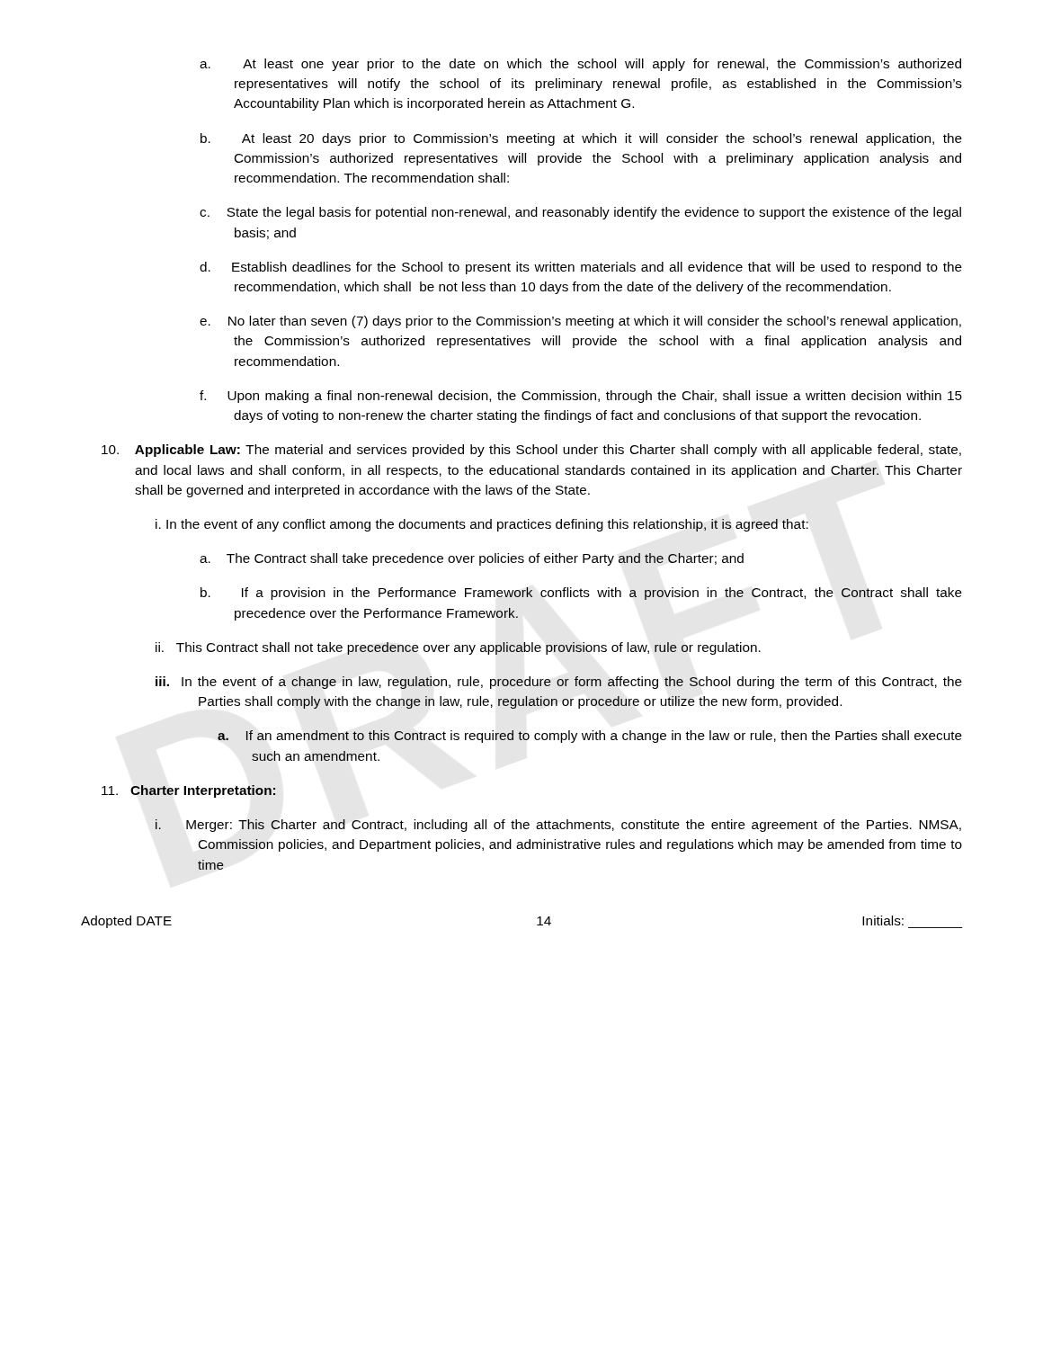DRAFT
a. At least one year prior to the date on which the school will apply for renewal, the Commission’s authorized representatives will notify the school of its preliminary renewal profile, as established in the Commission’s Accountability Plan which is incorporated herein as Attachment G.
b. At least 20 days prior to Commission’s meeting at which it will consider the school’s renewal application, the Commission’s authorized representatives will provide the School with a preliminary application analysis and recommendation. The recommendation shall:
c. State the legal basis for potential non-renewal, and reasonably identify the evidence to support the existence of the legal basis; and
d. Establish deadlines for the School to present its written materials and all evidence that will be used to respond to the recommendation, which shall be not less than 10 days from the date of the delivery of the recommendation.
e. No later than seven (7) days prior to the Commission’s meeting at which it will consider the school’s renewal application, the Commission’s authorized representatives will provide the school with a final application analysis and recommendation.
f. Upon making a final non-renewal decision, the Commission, through the Chair, shall issue a written decision within 15 days of voting to non-renew the charter stating the findings of fact and conclusions of that support the revocation.
10. Applicable Law: The material and services provided by this School under this Charter shall comply with all applicable federal, state, and local laws and shall conform, in all respects, to the educational standards contained in its application and Charter. This Charter shall be governed and interpreted in accordance with the laws of the State.
i. In the event of any conflict among the documents and practices defining this relationship, it is agreed that:
a. The Contract shall take precedence over policies of either Party and the Charter; and
b. If a provision in the Performance Framework conflicts with a provision in the Contract, the Contract shall take precedence over the Performance Framework.
ii. This Contract shall not take precedence over any applicable provisions of law, rule or regulation.
iii. In the event of a change in law, regulation, rule, procedure or form affecting the School during the term of this Contract, the Parties shall comply with the change in law, rule, regulation or procedure or utilize the new form, provided.
a. If an amendment to this Contract is required to comply with a change in the law or rule, then the Parties shall execute such an amendment.
11. Charter Interpretation:
i. Merger: This Charter and Contract, including all of the attachments, constitute the entire agreement of the Parties. NMSA, Commission policies, and Department policies, and administrative rules and regulations which may be amended from time to time
Adopted DATE
14
Initials: _______